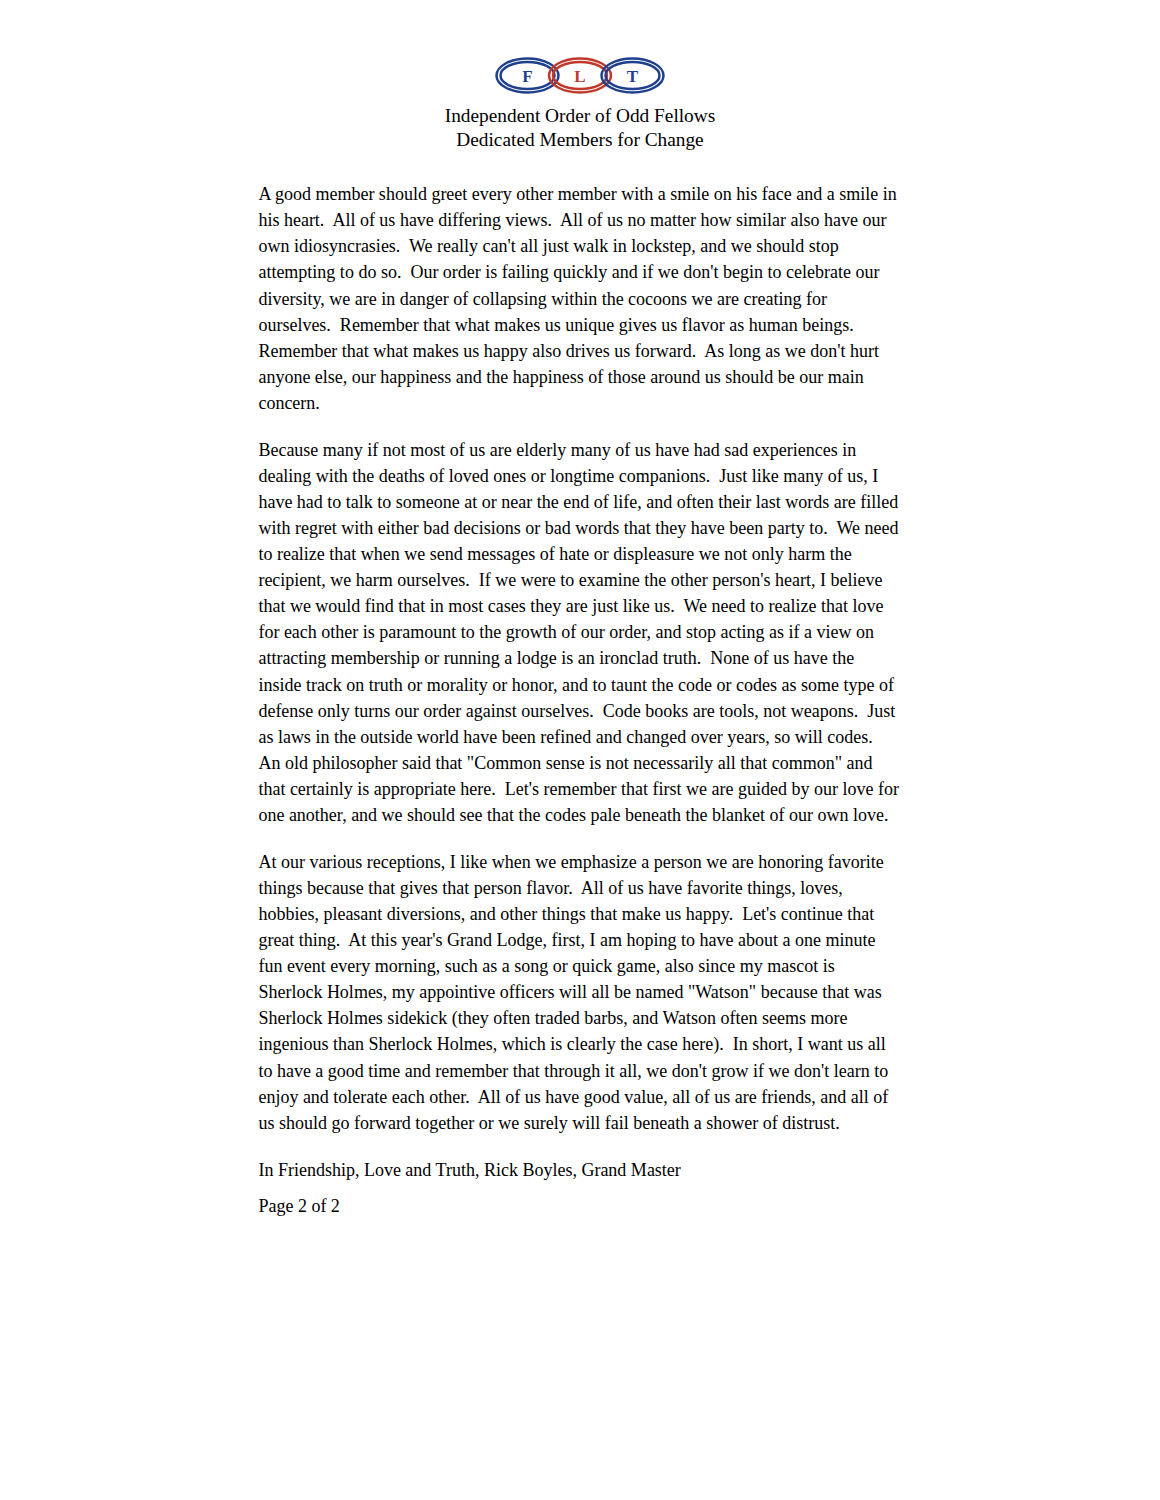F L T
Independent Order of Odd Fellows
Dedicated Members for Change
A good member should greet every other member with a smile on his face and a smile in his heart. All of us have differing views. All of us no matter how similar also have our own idiosyncrasies. We really can't all just walk in lockstep, and we should stop attempting to do so. Our order is failing quickly and if we don't begin to celebrate our diversity, we are in danger of collapsing within the cocoons we are creating for ourselves. Remember that what makes us unique gives us flavor as human beings. Remember that what makes us happy also drives us forward. As long as we don't hurt anyone else, our happiness and the happiness of those around us should be our main concern.
Because many if not most of us are elderly many of us have had sad experiences in dealing with the deaths of loved ones or longtime companions. Just like many of us, I have had to talk to someone at or near the end of life, and often their last words are filled with regret with either bad decisions or bad words that they have been party to. We need to realize that when we send messages of hate or displeasure we not only harm the recipient, we harm ourselves. If we were to examine the other person's heart, I believe that we would find that in most cases they are just like us. We need to realize that love for each other is paramount to the growth of our order, and stop acting as if a view on attracting membership or running a lodge is an ironclad truth. None of us have the inside track on truth or morality or honor, and to taunt the code or codes as some type of defense only turns our order against ourselves. Code books are tools, not weapons. Just as laws in the outside world have been refined and changed over years, so will codes. An old philosopher said that "Common sense is not necessarily all that common" and that certainly is appropriate here. Let's remember that first we are guided by our love for one another, and we should see that the codes pale beneath the blanket of our own love.
At our various receptions, I like when we emphasize a person we are honoring favorite things because that gives that person flavor. All of us have favorite things, loves, hobbies, pleasant diversions, and other things that make us happy. Let's continue that great thing. At this year's Grand Lodge, first, I am hoping to have about a one minute fun event every morning, such as a song or quick game, also since my mascot is Sherlock Holmes, my appointive officers will all be named "Watson" because that was Sherlock Holmes sidekick (they often traded barbs, and Watson often seems more ingenious than Sherlock Holmes, which is clearly the case here). In short, I want us all to have a good time and remember that through it all, we don't grow if we don't learn to enjoy and tolerate each other. All of us have good value, all of us are friends, and all of us should go forward together or we surely will fail beneath a shower of distrust.
In Friendship, Love and Truth, Rick Boyles, Grand Master
Page 2 of 2